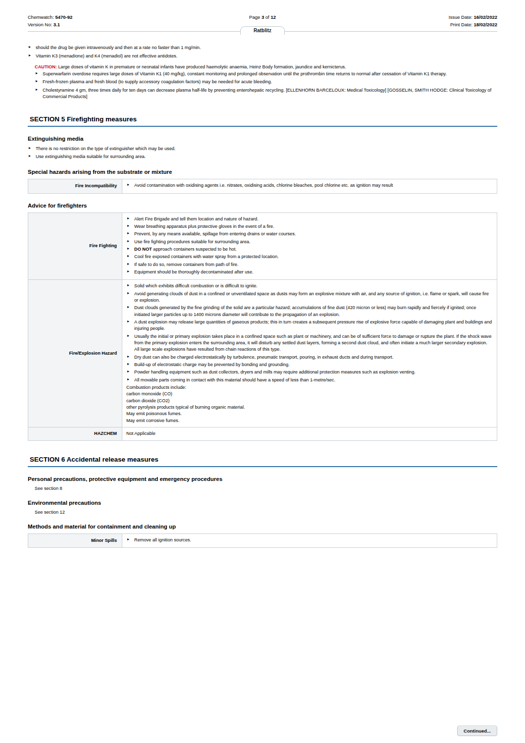Chemwatch: 5470-92
Version No: 3.1
Page 3 of 12
Issue Date: 16/02/2022
Print Date: 18/02/2022
Ratblitz
should the drug be given intravenously and then at a rate no faster than 1 mg/min.
Vitamin K3 (menadione) and K4 (menadiol) are not effective antidotes.
CAUTION: Large doses of vitamin K in premature or neonatal infants have produced haemolytic anaemia, Heinz Body formation, jaundice and kernicterus.
Superwarfarin overdose requires large doses of Vitamin K1 (40 mg/kg), constant monitoring and prolonged observation until the prothrombin time returns to normal after cessation of Vitamin K1 therapy.
Fresh-frozen plasma and fresh blood (to supply accessory coagulation factors) may be needed for acute bleeding.
Cholestyramine 4 gm, three times daily for ten days can decrease plasma half-life by preventing enterohepatic recycling. [ELLENHORN BARCELOUX: Medical Toxicology] [GOSSELIN, SMITH HODGE: Clinical Toxicology of Commercial Products]
SECTION 5 Firefighting measures
Extinguishing media
There is no restriction on the type of extinguisher which may be used.
Use extinguishing media suitable for surrounding area.
Special hazards arising from the substrate or mixture
| Fire Incompatibility | Avoid contamination with oxidising agents i.e. nitrates, oxidising acids, chlorine bleaches, pool chlorine etc. as ignition may result |
Advice for firefighters
| Fire Fighting | Alert Fire Brigade and tell them location and nature of hazard. Wear breathing apparatus plus protective gloves in the event of a fire. Prevent, by any means available, spillage from entering drains or water courses. Use fire fighting procedures suitable for surrounding area. DO NOT approach containers suspected to be hot. Cool fire exposed containers with water spray from a protected location. If safe to do so, remove containers from path of fire. Equipment should be thoroughly decontaminated after use. |
| Fire/Explosion Hazard | Solid which exhibits difficult combustion or is difficult to ignite. Avoid generating clouds of dust in a confined or unventilated space as dusts may form an explosive mixture with air, and any source of ignition, i.e. flame or spark, will cause fire or explosion. Dust clouds generated by the fine grinding of the solid are a particular hazard; accumulations of fine dust (420 micron or less) may burn rapidly and fiercely if ignited; once initiated larger particles up to 1400 microns diameter will contribute to the propagation of an explosion. A dust explosion may release large quantities of gaseous products; this in turn creates a subsequent pressure rise of explosive force capable of damaging plant and buildings and injuring people. Usually the initial or primary explosion takes place in a confined space such as plant or machinery, and can be of sufficient force to damage or rupture the plant. If the shock wave from the primary explosion enters the surrounding area, it will disturb any settled dust layers, forming a second dust cloud, and often initiate a much larger secondary explosion. All large scale explosions have resulted from chain reactions of this type. Dry dust can also be charged electrostatically by turbulence, pneumatic transport, pouring, in exhaust ducts and during transport. Build-up of electrostatic charge may be prevented by bonding and grounding. Powder handling equipment such as dust collectors, dryers and mills may require additional protection measures such as explosion venting. All movable parts coming in contact with this material should have a speed of less than 1-metre/sec. Combustion products include: carbon monoxide (CO) carbon dioxide (CO2) other pyrolysis products typical of burning organic material. May emit poisonous fumes. May emit corrosive fumes. |
| HAZCHEM | Not Applicable |
SECTION 6 Accidental release measures
Personal precautions, protective equipment and emergency procedures
See section 8
Environmental precautions
See section 12
Methods and material for containment and cleaning up
| Minor Spills | Remove all ignition sources. |
Continued...